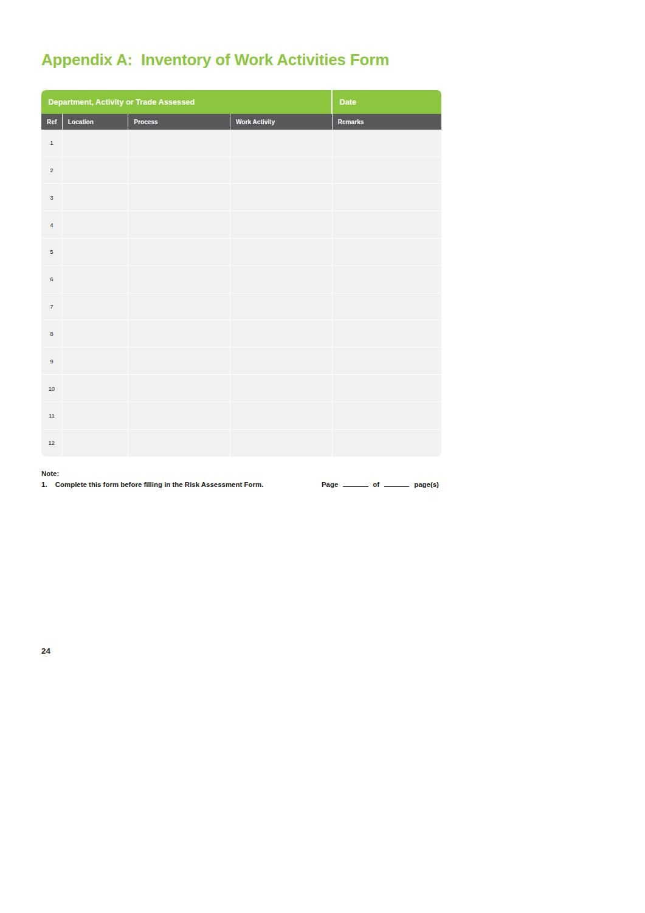Appendix A: Inventory of Work Activities Form
| Department, Activity or Trade Assessed | Date |
| --- | --- |
| Ref | Location | Process | Work Activity | Remarks |
| 1 | | | | |
| 2 | | | | |
| 3 | | | | |
| 4 | | | | |
| 5 | | | | |
| 6 | | | | |
| 7 | | | | |
| 8 | | | | |
| 9 | | | | |
| 10 | | | | |
| 11 | | | | |
| 12 | | | | |
Note:
1. Complete this form before filling in the Risk Assessment Form.
Page of page(s)
24